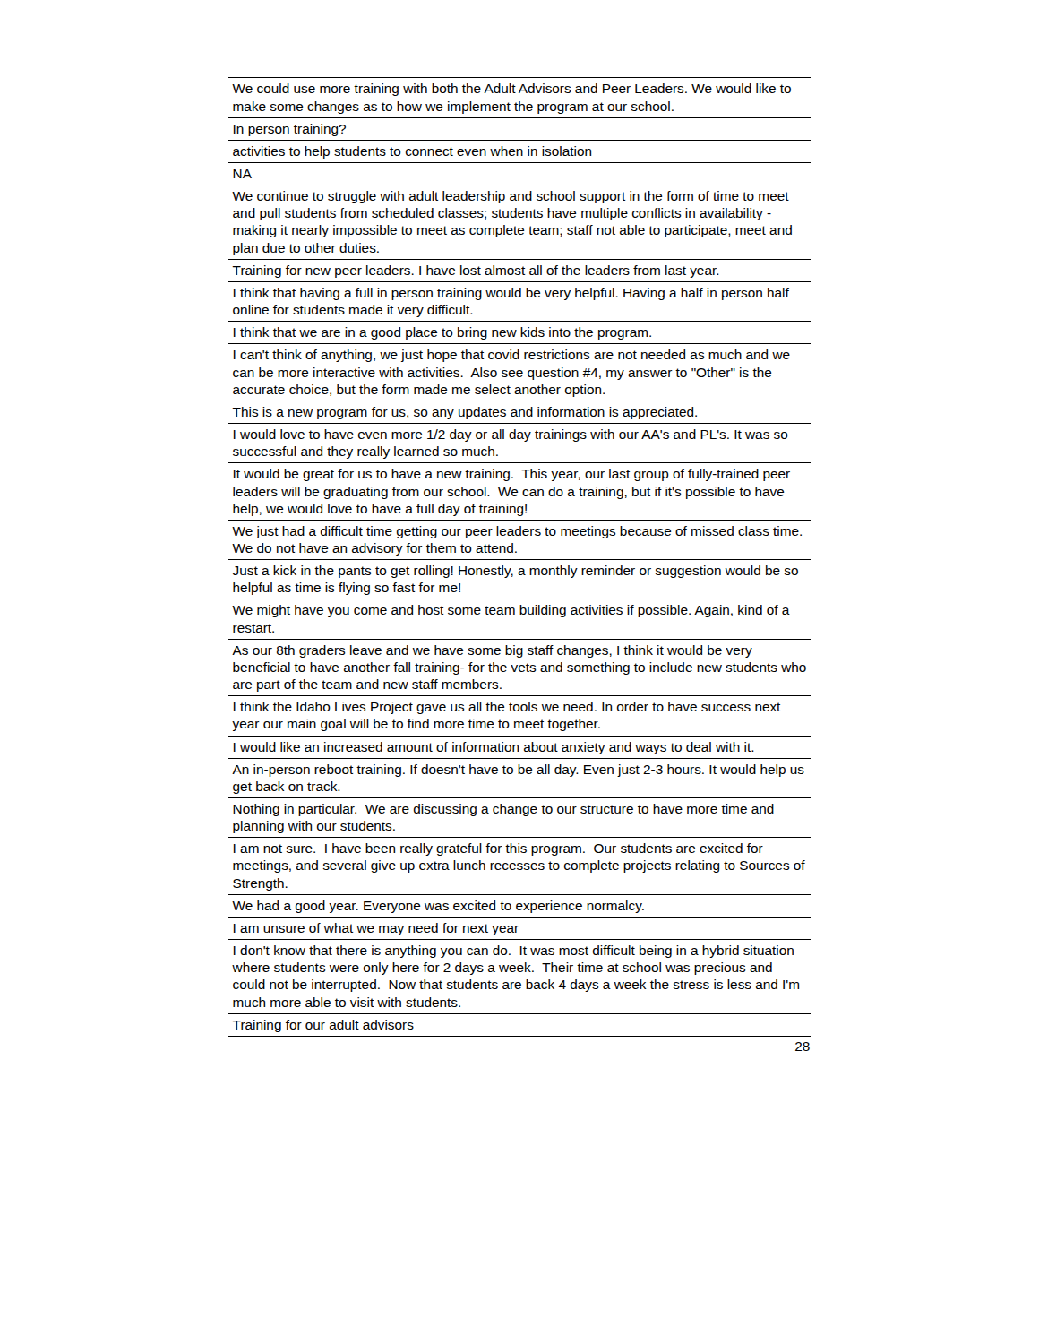| We could use more training with both the Adult Advisors and Peer Leaders. We would like to make some changes as to how we implement the program at our school. |
| In person training? |
| activities to help students to connect even when in isolation |
| NA |
| We continue to struggle with adult leadership and school support in the form of time to meet and pull students from scheduled classes; students have multiple conflicts in availability - making it nearly impossible to meet as complete team; staff not able to participate, meet and plan due to other duties. |
| Training for new peer leaders. I have lost almost all of the leaders from last year. |
| I think that having a full in person training would be very helpful. Having a half in person half online for students made it very difficult. |
| I think that we are in a good place to bring new kids into the program. |
| I can't think of anything, we just hope that covid restrictions are not needed as much and we can be more interactive with activities. Also see question #4, my answer to "Other" is the accurate choice, but the form made me select another option. |
| This is a new program for us, so any updates and information is appreciated. |
| I would love to have even more 1/2 day or all day trainings with our AA's and PL's. It was so successful and they really learned so much. |
| It would be great for us to have a new training. This year, our last group of fully-trained peer leaders will be graduating from our school. We can do a training, but if it's possible to have help, we would love to have a full day of training! |
| We just had a difficult time getting our peer leaders to meetings because of missed class time. We do not have an advisory for them to attend. |
| Just a kick in the pants to get rolling! Honestly, a monthly reminder or suggestion would be so helpful as time is flying so fast for me! |
| We might have you come and host some team building activities if possible. Again, kind of a restart. |
| As our 8th graders leave and we have some big staff changes, I think it would be very beneficial to have another fall training- for the vets and something to include new students who are part of the team and new staff members. |
| I think the Idaho Lives Project gave us all the tools we need. In order to have success next year our main goal will be to find more time to meet together. |
| I would like an increased amount of information about anxiety and ways to deal with it. |
| An in-person reboot training. If doesn't have to be all day. Even just 2-3 hours. It would help us get back on track. |
| Nothing in particular. We are discussing a change to our structure to have more time and planning with our students. |
| I am not sure. I have been really grateful for this program. Our students are excited for meetings, and several give up extra lunch recesses to complete projects relating to Sources of Strength. |
| We had a good year. Everyone was excited to experience normalcy. |
| I am unsure of what we may need for next year |
| I don't know that there is anything you can do. It was most difficult being in a hybrid situation where students were only here for 2 days a week. Their time at school was precious and could not be interrupted. Now that students are back 4 days a week the stress is less and I'm much more able to visit with students. |
| Training for our adult advisors |
28